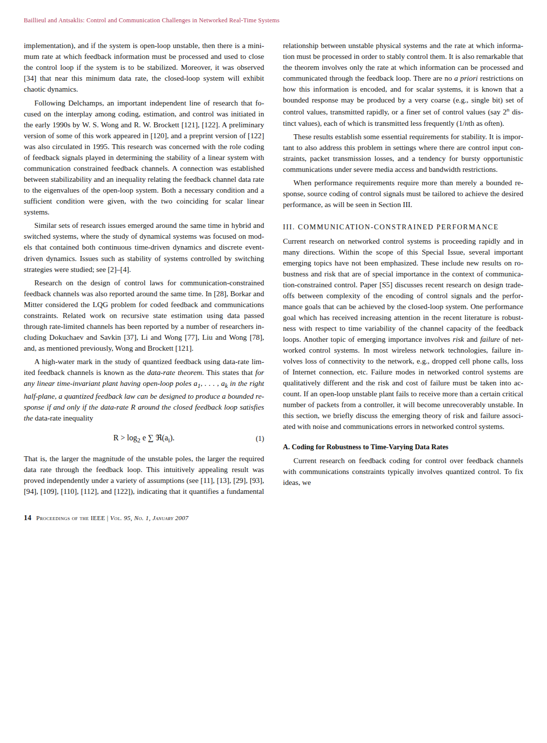Baillieul and Antsaklis: Control and Communication Challenges in Networked Real-Time Systems
implementation), and if the system is open-loop unstable, then there is a minimum rate at which feedback information must be processed and used to close the control loop if the system is to be stabilized. Moreover, it was observed [34] that near this minimum data rate, the closed-loop system will exhibit chaotic dynamics.
Following Delchamps, an important independent line of research that focused on the interplay among coding, estimation, and control was initiated in the early 1990s by W. S. Wong and R. W. Brockett [121], [122]. A preliminary version of some of this work appeared in [120], and a preprint version of [122] was also circulated in 1995. This research was concerned with the role coding of feedback signals played in determining the stability of a linear system with communication constrained feedback channels. A connection was established between stabilizability and an inequality relating the feedback channel data rate to the eigenvalues of the open-loop system. Both a necessary condition and a sufficient condition were given, with the two coinciding for scalar linear systems.
Similar sets of research issues emerged around the same time in hybrid and switched systems, where the study of dynamical systems was focused on models that contained both continuous time-driven dynamics and discrete event-driven dynamics. Issues such as stability of systems controlled by switching strategies were studied; see [2]–[4].
Research on the design of control laws for communication-constrained feedback channels was also reported around the same time. In [28], Borkar and Mitter considered the LQG problem for coded feedback and communications constraints. Related work on recursive state estimation using data passed through rate-limited channels has been reported by a number of researchers including Dokuchaev and Savkin [37], Li and Wong [77], Liu and Wong [78], and, as mentioned previously, Wong and Brockett [121].
A high-water mark in the study of quantized feedback using data-rate limited feedback channels is known as the data-rate theorem. This states that for any linear time-invariant plant having open-loop poles a1, . . . , ak in the right half-plane, a quantized feedback law can be designed to produce a bounded response if and only if the data-rate R around the closed feedback loop satisfies the data-rate inequality
R > log2 e ∑ ℜ(ai). (1)
That is, the larger the magnitude of the unstable poles, the larger the required data rate through the feedback loop. This intuitively appealing result was proved independently under a variety of assumptions (see [11], [13], [29], [93], [94], [109], [110], [112], and [122]), indicating that it quantifies a fundamental relationship between unstable physical systems and the rate at which information must be processed in order to stably control them. It is also remarkable that the theorem involves only the rate at which information can be processed and communicated through the feedback loop. There are no a priori restrictions on how this information is encoded, and for scalar systems, it is known that a bounded response may be produced by a very coarse (e.g., single bit) set of control values, transmitted rapidly, or a finer set of control values (say 2n distinct values), each of which is transmitted less frequently (1/nth as often).
These results establish some essential requirements for stability. It is important to also address this problem in settings where there are control input constraints, packet transmission losses, and a tendency for bursty opportunistic communications under severe media access and bandwidth restrictions.
When performance requirements require more than merely a bounded response, source coding of control signals must be tailored to achieve the desired performance, as will be seen in Section III.
III. Communication-Constrained Performance
Current research on networked control systems is proceeding rapidly and in many directions. Within the scope of this Special Issue, several important emerging topics have not been emphasized. These include new results on robustness and risk that are of special importance in the context of communication-constrained control. Paper [S5] discusses recent research on design tradeoffs between complexity of the encoding of control signals and the performance goals that can be achieved by the closed-loop system. One performance goal which has received increasing attention in the recent literature is robustness with respect to time variability of the channel capacity of the feedback loops. Another topic of emerging importance involves risk and failure of networked control systems. In most wireless network technologies, failure involves loss of connectivity to the network, e.g., dropped cell phone calls, loss of Internet connection, etc. Failure modes in networked control systems are qualitatively different and the risk and cost of failure must be taken into account. If an open-loop unstable plant fails to receive more than a certain critical number of packets from a controller, it will become unrecoverably unstable. In this section, we briefly discuss the emerging theory of risk and failure associated with noise and communications errors in networked control systems.
A. Coding for Robustness to Time-Varying Data Rates
Current research on feedback coding for control over feedback channels with communications constraints typically involves quantized control. To fix ideas, we
14 Proceedings of the IEEE | Vol. 95, No. 1, January 2007